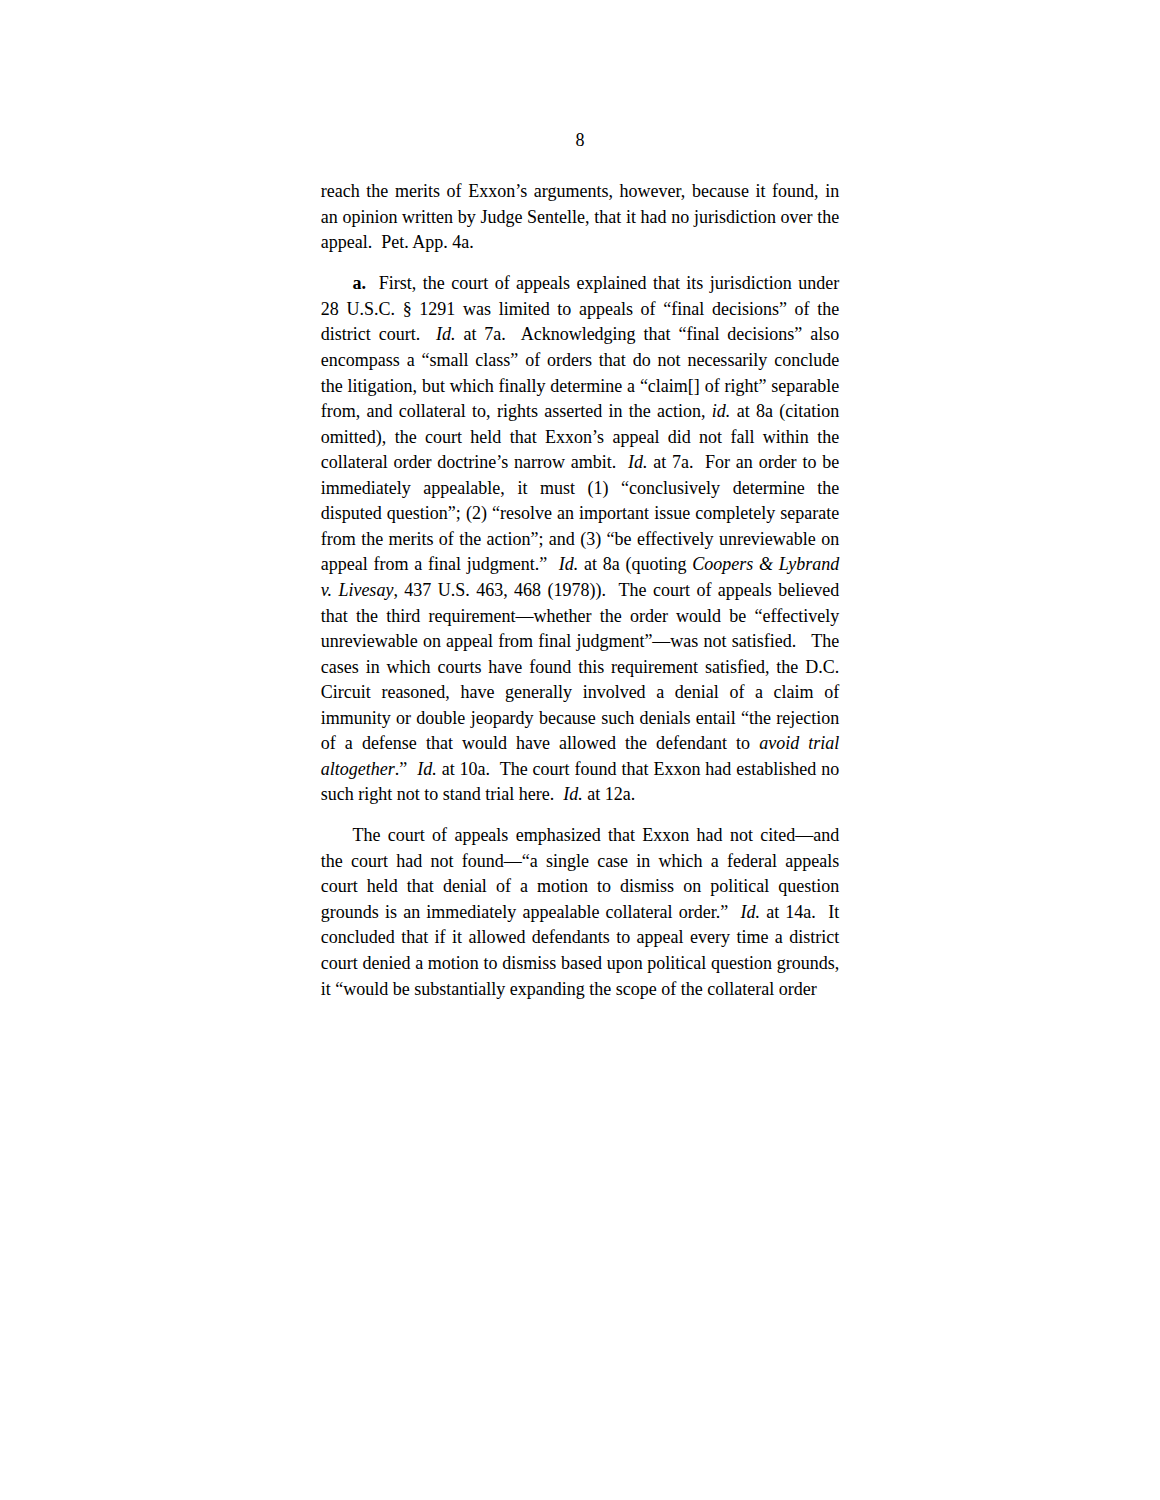8
reach the merits of Exxon’s arguments, however, because it found, in an opinion written by Judge Sentelle, that it had no jurisdiction over the appeal. Pet. App. 4a.
a. First, the court of appeals explained that its jurisdiction under 28 U.S.C. § 1291 was limited to appeals of “final decisions” of the district court. Id. at 7a. Acknowledging that “final decisions” also encompass a “small class” of orders that do not necessarily conclude the litigation, but which finally determine a “claim[] of right” separable from, and collateral to, rights asserted in the action, id. at 8a (citation omitted), the court held that Exxon’s appeal did not fall within the collateral order doctrine’s narrow ambit. Id. at 7a. For an order to be immediately appealable, it must (1) “conclusively determine the disputed question”; (2) “resolve an important issue completely separate from the merits of the action”; and (3) “be effectively unreviewable on appeal from a final judgment.” Id. at 8a (quoting Coopers & Lybrand v. Livesay, 437 U.S. 463, 468 (1978)). The court of appeals believed that the third requirement—whether the order would be “effectively unreviewable on appeal from final judgment”—was not satisfied. The cases in which courts have found this requirement satisfied, the D.C. Circuit reasoned, have generally involved a denial of a claim of immunity or double jeopardy because such denials entail “the rejection of a defense that would have allowed the defendant to avoid trial altogether.” Id. at 10a. The court found that Exxon had established no such right not to stand trial here. Id. at 12a.
The court of appeals emphasized that Exxon had not cited—and the court had not found—“a single case in which a federal appeals court held that denial of a motion to dismiss on political question grounds is an immediately appealable collateral order.” Id. at 14a. It concluded that if it allowed defendants to appeal every time a district court denied a motion to dismiss based upon political question grounds, it “would be substantially expanding the scope of the collateral order